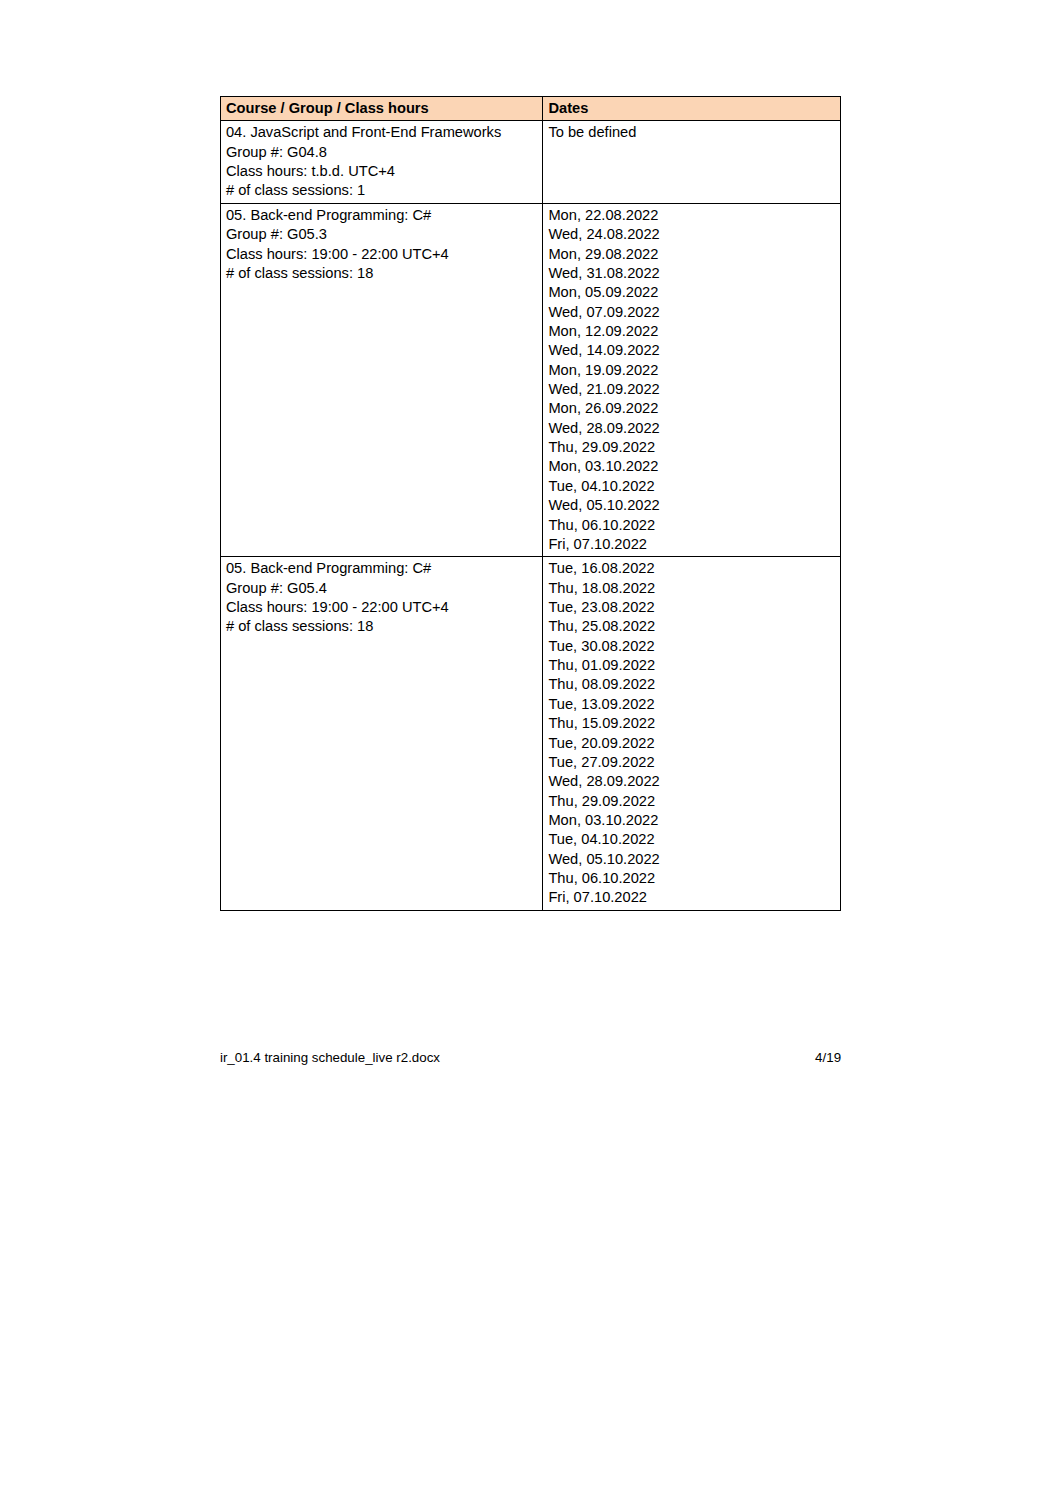| Course / Group / Class hours | Dates |
| --- | --- |
| 04. JavaScript and Front-End Frameworks Group #: G04.8 Class hours: t.b.d. UTC+4 # of class sessions: 1 | To be defined |
| 05. Back-end Programming: C# Group #: G05.3 Class hours: 19:00 - 22:00 UTC+4 # of class sessions: 18 | Mon, 22.08.2022 Wed, 24.08.2022 Mon, 29.08.2022 Wed, 31.08.2022 Mon, 05.09.2022 Wed, 07.09.2022 Mon, 12.09.2022 Wed, 14.09.2022 Mon, 19.09.2022 Wed, 21.09.2022 Mon, 26.09.2022 Wed, 28.09.2022 Thu, 29.09.2022 Mon, 03.10.2022 Tue, 04.10.2022 Wed, 05.10.2022 Thu, 06.10.2022 Fri, 07.10.2022 |
| 05. Back-end Programming: C# Group #: G05.4 Class hours: 19:00 - 22:00 UTC+4 # of class sessions: 18 | Tue, 16.08.2022 Thu, 18.08.2022 Tue, 23.08.2022 Thu, 25.08.2022 Tue, 30.08.2022 Thu, 01.09.2022 Thu, 08.09.2022 Tue, 13.09.2022 Thu, 15.09.2022 Tue, 20.09.2022 Tue, 27.09.2022 Wed, 28.09.2022 Thu, 29.09.2022 Mon, 03.10.2022 Tue, 04.10.2022 Wed, 05.10.2022 Thu, 06.10.2022 Fri, 07.10.2022 |
ir_01.4 training schedule_live r2.docx 4/19